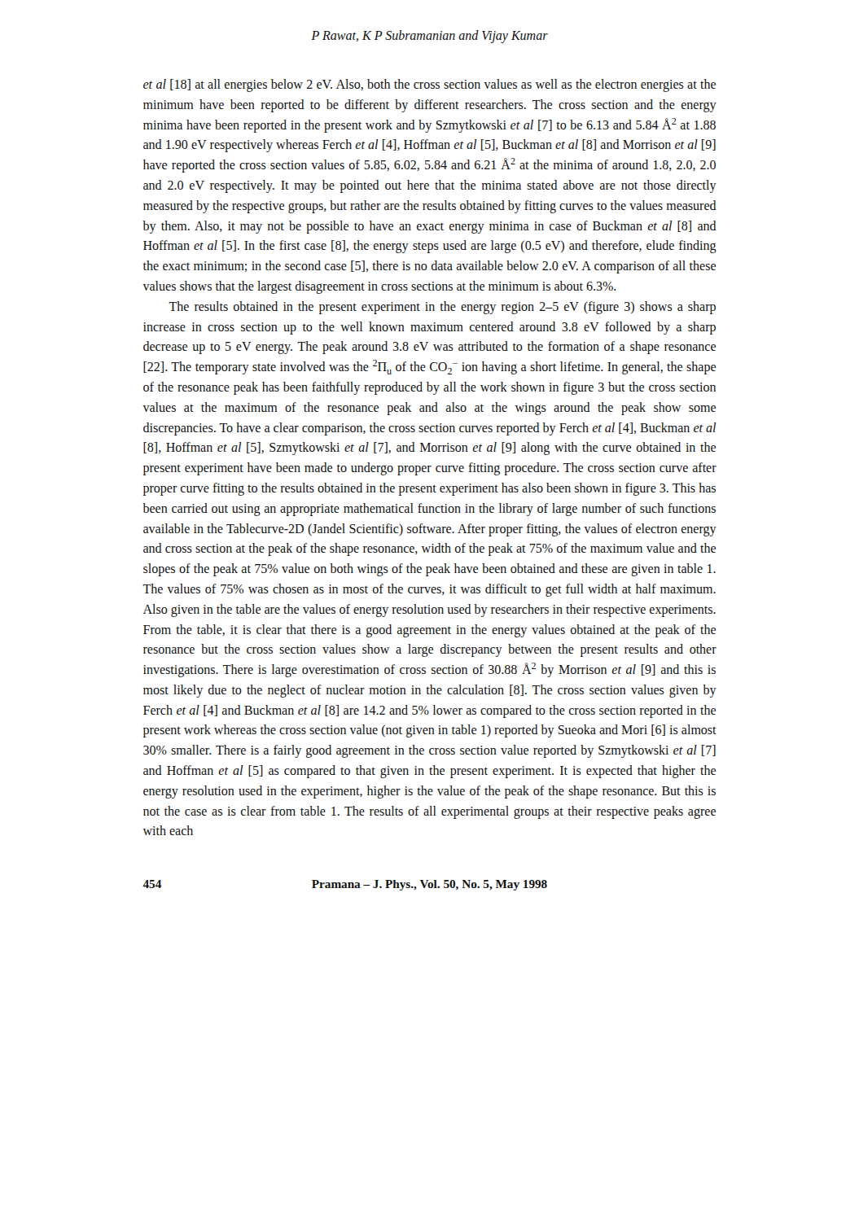P Rawat, K P Subramanian and Vijay Kumar
et al [18] at all energies below 2 eV. Also, both the cross section values as well as the electron energies at the minimum have been reported to be different by different researchers. The cross section and the energy minima have been reported in the present work and by Szmytkowski et al [7] to be 6.13 and 5.84 Å2 at 1.88 and 1.90 eV respectively whereas Ferch et al [4], Hoffman et al [5], Buckman et al [8] and Morrison et al [9] have reported the cross section values of 5.85, 6.02, 5.84 and 6.21 Å2 at the minima of around 1.8, 2.0, 2.0 and 2.0 eV respectively. It may be pointed out here that the minima stated above are not those directly measured by the respective groups, but rather are the results obtained by fitting curves to the values measured by them. Also, it may not be possible to have an exact energy minima in case of Buckman et al [8] and Hoffman et al [5]. In the first case [8], the energy steps used are large (0.5 eV) and therefore, elude finding the exact minimum; in the second case [5], there is no data available below 2.0 eV. A comparison of all these values shows that the largest disagreement in cross sections at the minimum is about 6.3%.
The results obtained in the present experiment in the energy region 2–5 eV (figure 3) shows a sharp increase in cross section up to the well known maximum centered around 3.8 eV followed by a sharp decrease up to 5 eV energy. The peak around 3.8 eV was attributed to the formation of a shape resonance [22]. The temporary state involved was the 2Πu of the CO2− ion having a short lifetime. In general, the shape of the resonance peak has been faithfully reproduced by all the work shown in figure 3 but the cross section values at the maximum of the resonance peak and also at the wings around the peak show some discrepancies. To have a clear comparison, the cross section curves reported by Ferch et al [4], Buckman et al [8], Hoffman et al [5], Szmytkowski et al [7], and Morrison et al [9] along with the curve obtained in the present experiment have been made to undergo proper curve fitting procedure. The cross section curve after proper curve fitting to the results obtained in the present experiment has also been shown in figure 3. This has been carried out using an appropriate mathematical function in the library of large number of such functions available in the Tablecurve-2D (Jandel Scientific) software. After proper fitting, the values of electron energy and cross section at the peak of the shape resonance, width of the peak at 75% of the maximum value and the slopes of the peak at 75% value on both wings of the peak have been obtained and these are given in table 1. The values of 75% was chosen as in most of the curves, it was difficult to get full width at half maximum. Also given in the table are the values of energy resolution used by researchers in their respective experiments. From the table, it is clear that there is a good agreement in the energy values obtained at the peak of the resonance but the cross section values show a large discrepancy between the present results and other investigations. There is large overestimation of cross section of 30.88 Å2 by Morrison et al [9] and this is most likely due to the neglect of nuclear motion in the calculation [8]. The cross section values given by Ferch et al [4] and Buckman et al [8] are 14.2 and 5% lower as compared to the cross section reported in the present work whereas the cross section value (not given in table 1) reported by Sueoka and Mori [6] is almost 30% smaller. There is a fairly good agreement in the cross section value reported by Szmytkowski et al [7] and Hoffman et al [5] as compared to that given in the present experiment. It is expected that higher the energy resolution used in the experiment, higher is the value of the peak of the shape resonance. But this is not the case as is clear from table 1. The results of all experimental groups at their respective peaks agree with each
454 Pramana – J. Phys., Vol. 50, No. 5, May 1998 454